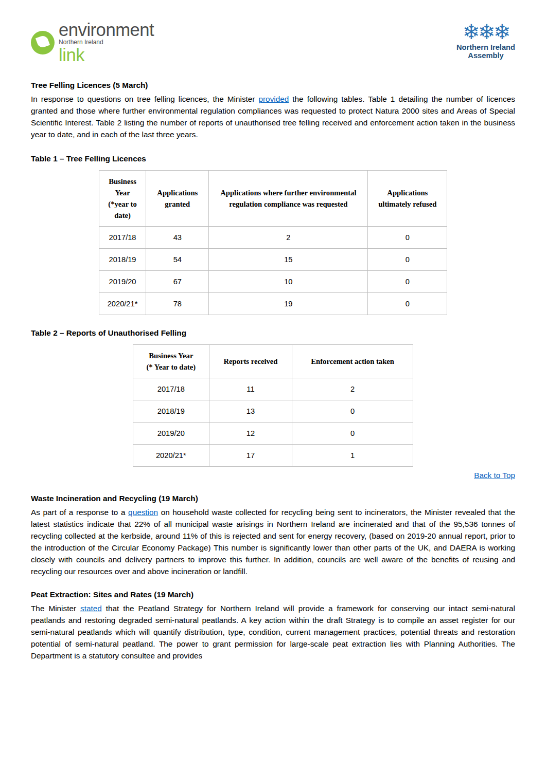environment Northern Ireland link
❄❄❄
Northern Ireland
Assembly
Tree Felling Licences (5 March)
In response to questions on tree felling licences, the Minister provided the following tables. Table 1 detailing the number of licences granted and those where further environmental regulation compliances was requested to protect Natura 2000 sites and Areas of Special Scientific Interest. Table 2 listing the number of reports of unauthorised tree felling received and enforcement action taken in the business year to date, and in each of the last three years.
Table 1 – Tree Felling Licences
| Business Year (*year to date) | Applications granted | Applications where further environmental regulation compliance was requested | Applications ultimately refused |
| --- | --- | --- | --- |
| 2017/18 | 43 | 2 | 0 |
| 2018/19 | 54 | 15 | 0 |
| 2019/20 | 67 | 10 | 0 |
| 2020/21* | 78 | 19 | 0 |
Table 2 – Reports of Unauthorised Felling
| Business Year (* Year to date) | Reports received | Enforcement action taken |
| --- | --- | --- |
| 2017/18 | 11 | 2 |
| 2018/19 | 13 | 0 |
| 2019/20 | 12 | 0 |
| 2020/21* | 17 | 1 |
Back to Top
Waste Incineration and Recycling (19 March)
As part of a response to a question on household waste collected for recycling being sent to incinerators, the Minister revealed that the latest statistics indicate that 22% of all municipal waste arisings in Northern Ireland are incinerated and that of the 95,536 tonnes of recycling collected at the kerbside, around 11% of this is rejected and sent for energy recovery, (based on 2019-20 annual report, prior to the introduction of the Circular Economy Package) This number is significantly lower than other parts of the UK, and DAERA is working closely with councils and delivery partners to improve this further. In addition, councils are well aware of the benefits of reusing and recycling our resources over and above incineration or landfill.
Peat Extraction: Sites and Rates (19 March)
The Minister stated that the Peatland Strategy for Northern Ireland will provide a framework for conserving our intact semi-natural peatlands and restoring degraded semi-natural peatlands. A key action within the draft Strategy is to compile an asset register for our semi-natural peatlands which will quantify distribution, type, condition, current management practices, potential threats and restoration potential of semi-natural peatland. The power to grant permission for large-scale peat extraction lies with Planning Authorities. The Department is a statutory consultee and provides